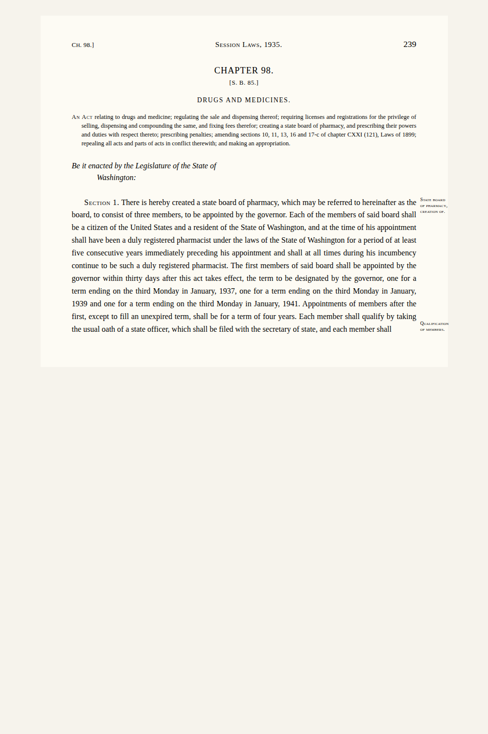CH. 98.] Session Laws, 1935. 239
CHAPTER 98.
[S. B. 85.]
DRUGS AND MEDICINES.
An Act relating to drugs and medicine; regulating the sale and dispensing thereof; requiring licenses and registrations for the privilege of selling, dispensing and compounding the same, and fixing fees therefor; creating a state board of pharmacy, and prescribing their powers and duties with respect thereto; prescribing penalties; amending sections 10, 11, 13, 16 and 17-c of chapter CXXI (121), Laws of 1899; repealing all acts and parts of acts in conflict therewith; and making an appropriation.
Be it enacted by the Legislature of the State of Washington:
State board
of pharmacy,
creation of.
Qualification
of members.
Section 1. There is hereby created a state board of pharmacy, which may be referred to hereinafter as the board, to consist of three members, to be appointed by the governor. Each of the members of said board shall be a citizen of the United States and a resident of the State of Washington, and at the time of his appointment shall have been a duly registered pharmacist under the laws of the State of Washington for a period of at least five consecutive years immediately preceding his appointment and shall at all times during his incumbency continue to be such a duly registered pharmacist. The first members of said board shall be appointed by the governor within thirty days after this act takes effect, the term to be designated by the governor, one for a term ending on the third Monday in January, 1937, one for a term ending on the third Monday in January, 1939 and one for a term ending on the third Monday in January, 1941. Appointments of members after the first, except to fill an unexpired term, shall be for a term of four years. Each member shall qualify by taking the usual oath of a state officer, which shall be filed with the secretary of state, and each member shall